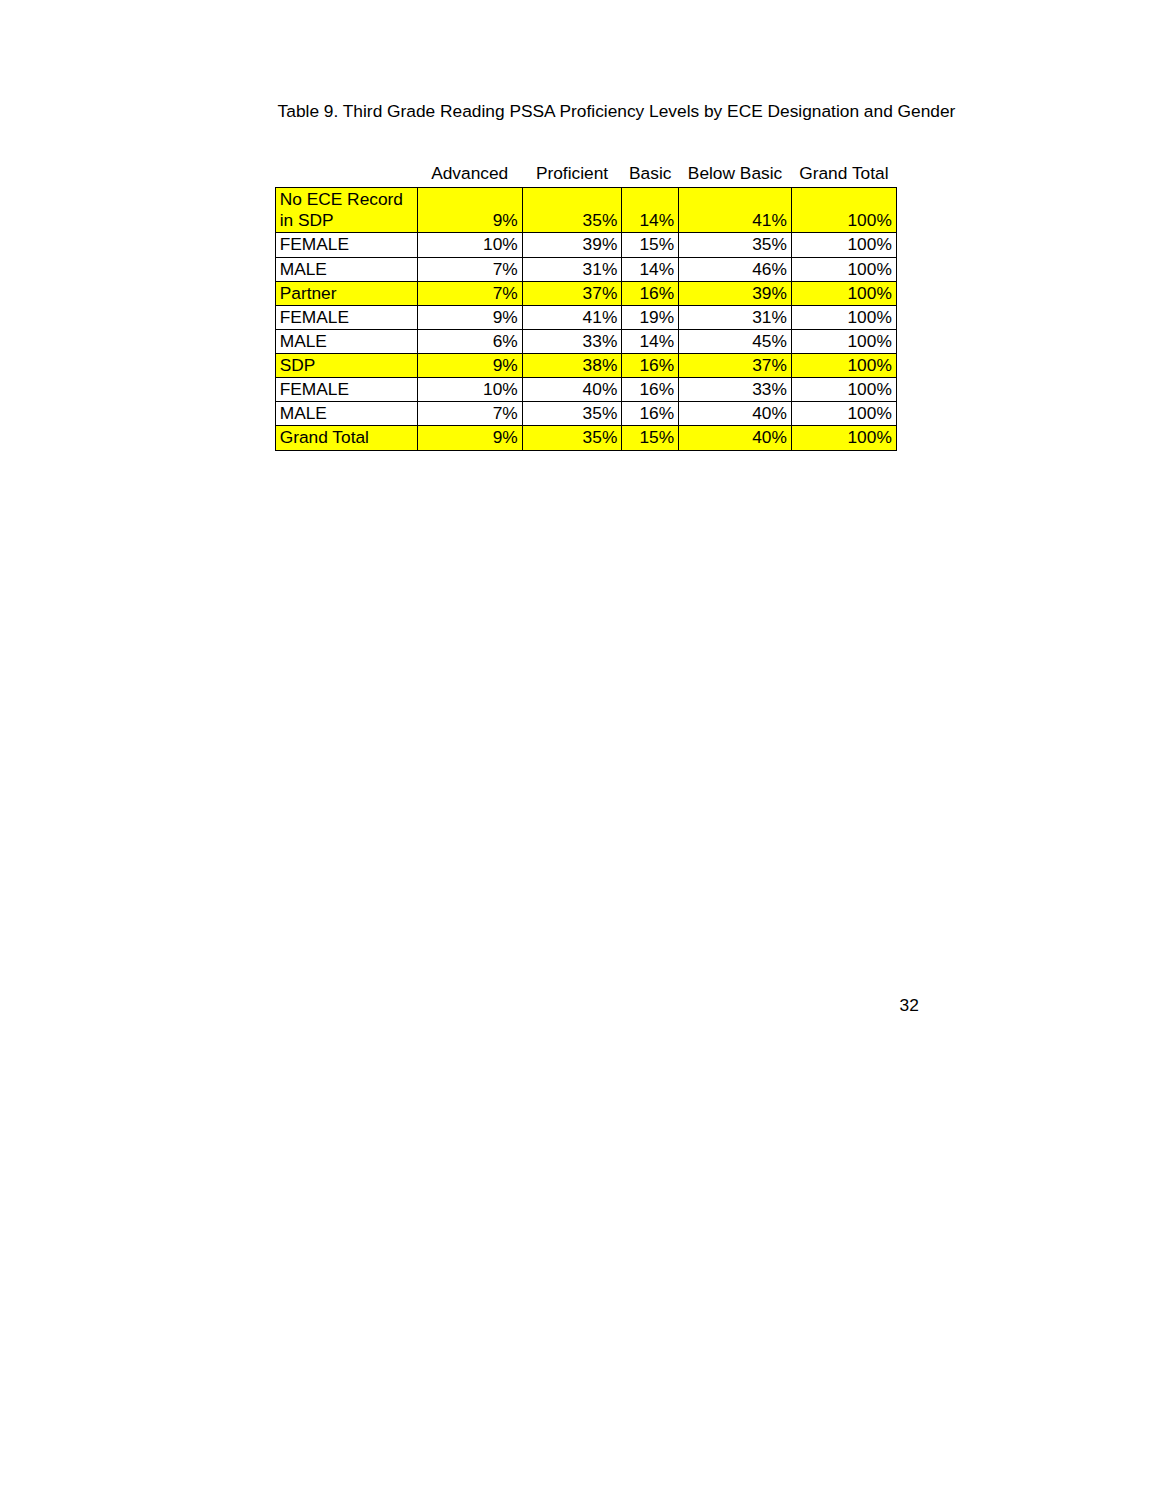Table 9. Third Grade Reading PSSA Proficiency Levels by ECE Designation and Gender
| | Advanced | Proficient | Basic | Below Basic | Grand Total |
| --- | --- | --- | --- | --- | --- |
| No ECE Record in SDP | 9% | 35% | 14% | 41% | 100% |
| FEMALE | 10% | 39% | 15% | 35% | 100% |
| MALE | 7% | 31% | 14% | 46% | 100% |
| Partner | 7% | 37% | 16% | 39% | 100% |
| FEMALE | 9% | 41% | 19% | 31% | 100% |
| MALE | 6% | 33% | 14% | 45% | 100% |
| SDP | 9% | 38% | 16% | 37% | 100% |
| FEMALE | 10% | 40% | 16% | 33% | 100% |
| MALE | 7% | 35% | 16% | 40% | 100% |
| Grand Total | 9% | 35% | 15% | 40% | 100% |
32